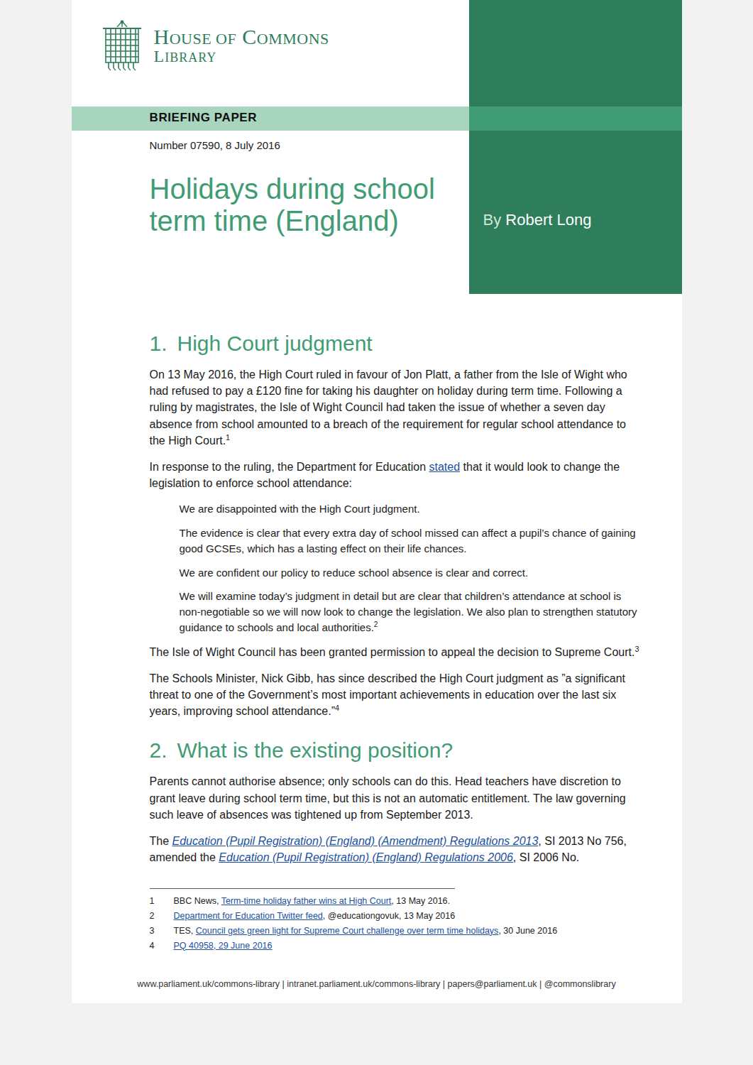HOUSE OF COMMONS
LIBRARY
BRIEFING PAPER
Number 07590, 8 July 2016
Holidays during school term time (England)
By Robert Long
1. High Court judgment
On 13 May 2016, the High Court ruled in favour of Jon Platt, a father from the Isle of Wight who had refused to pay a £120 fine for taking his daughter on holiday during term time. Following a ruling by magistrates, the Isle of Wight Council had taken the issue of whether a seven day absence from school amounted to a breach of the requirement for regular school attendance to the High Court.1
In response to the ruling, the Department for Education stated that it would look to change the legislation to enforce school attendance:
We are disappointed with the High Court judgment.
The evidence is clear that every extra day of school missed can affect a pupil’s chance of gaining good GCSEs, which has a lasting effect on their life chances.
We are confident our policy to reduce school absence is clear and correct.
We will examine today’s judgment in detail but are clear that children’s attendance at school is non-negotiable so we will now look to change the legislation. We also plan to strengthen statutory guidance to schools and local authorities.2
The Isle of Wight Council has been granted permission to appeal the decision to Supreme Court.3
The Schools Minister, Nick Gibb, has since described the High Court judgment as ”a significant threat to one of the Government’s most important achievements in education over the last six years, improving school attendance.”4
2. What is the existing position?
Parents cannot authorise absence; only schools can do this. Head teachers have discretion to grant leave during school term time, but this is not an automatic entitlement. The law governing such leave of absences was tightened up from September 2013.
The Education (Pupil Registration) (England) (Amendment) Regulations 2013, SI 2013 No 756, amended the Education (Pupil Registration) (England) Regulations 2006, SI 2006 No.
1 BBC News, Term-time holiday father wins at High Court, 13 May 2016.
2 Department for Education Twitter feed, @educationgovuk, 13 May 2016
3 TES, Council gets green light for Supreme Court challenge over term time holidays, 30 June 2016
4 PQ 40958, 29 June 2016
www.parliament.uk/commons-library | intranet.parliament.uk/commons-library | papers@parliament.uk | @commonslibrary